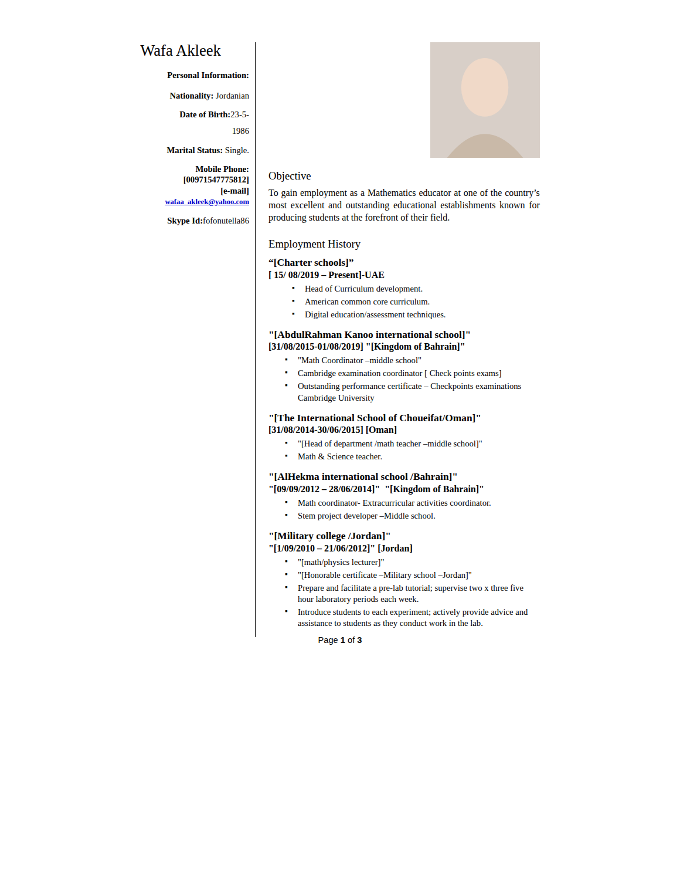Wafa Akleek
Personal Information:
Nationality: Jordanian
Date of Birth: 23-5-1986
Marital Status: Single.
Mobile Phone:
[00971547775812]
[e-mail]
wafaa_akleek@yahoo.com
Skype Id: fofonutella86
Objective
To gain employment as a Mathematics educator at one of the country’s most excellent and outstanding educational establishments known for producing students at the forefront of their field.
Employment History
“[Charter schools]”
[ 15/ 08/2019 – Present]-UAE
Head of Curriculum development.
American common core curriculum.
Digital education/assessment techniques.
"[AbdulRahman Kanoo international school]"
[31/08/2015-01/08/2019] "[Kingdom of Bahrain]"
"Math Coordinator –middle school"
Cambridge examination coordinator [ Check points exams]
Outstanding performance certificate – Checkpoints examinations Cambridge University
"[The International School of Choueifat/Oman]"
[31/08/2014-30/06/2015] [Oman]
"[Head of department /math teacher –middle school]"
Math & Science teacher.
"[AlHekma international school /Bahrain]"
"[09/09/2012 – 28/06/2014]" "[Kingdom of Bahrain]"
Math coordinator- Extracurricular activities coordinator.
Stem project developer –Middle school.
"[Military college /Jordan]"
"[1/09/2010 – 21/06/2012]" [Jordan]
"[math/physics lecturer]"
"[Honorable certificate –Military school –Jordan]"
Prepare and facilitate a pre-lab tutorial; supervise two x three five hour laboratory periods each week.
Introduce students to each experiment; actively provide advice and assistance to students as they conduct work in the lab.
Page 1 of 3